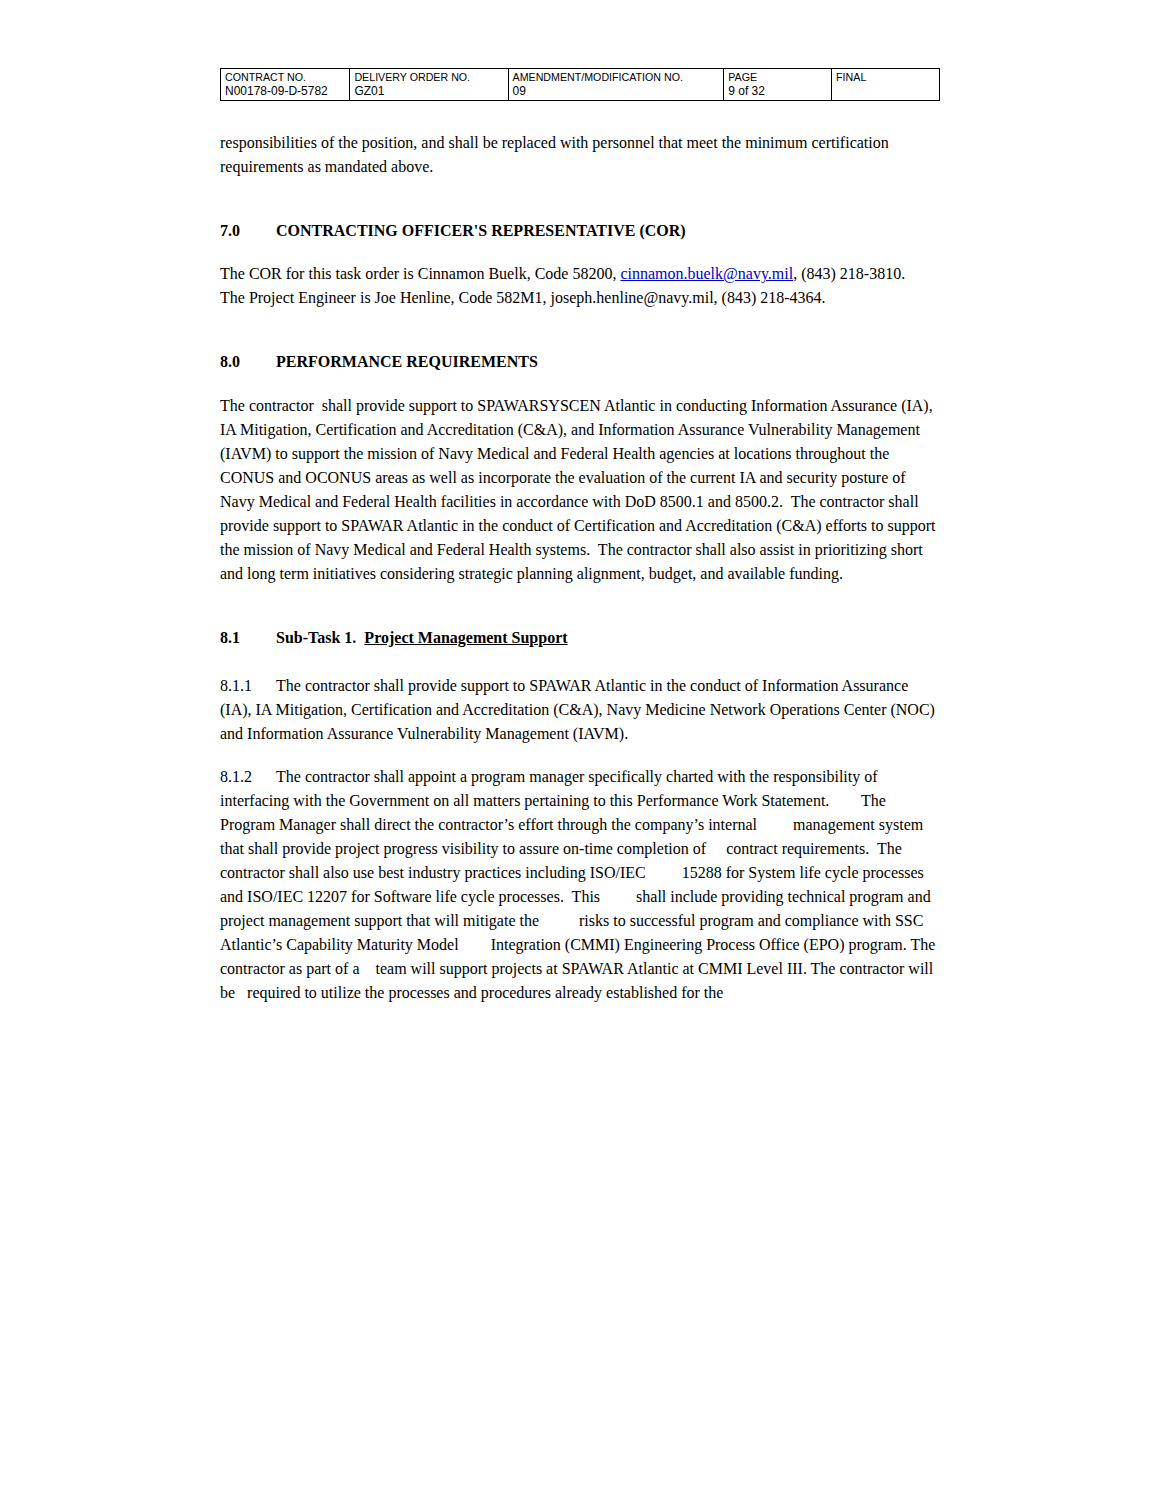| CONTRACT NO. N00178-09-D-5782 | DELIVERY ORDER NO. GZ01 | AMENDMENT/MODIFICATION NO. 09 | PAGE 9 of 32 | FINAL |
responsibilities of the position, and shall be replaced with personnel that meet the minimum certification requirements as mandated above.
7.0 CONTRACTING OFFICER'S REPRESENTATIVE (COR)
The COR for this task order is Cinnamon Buelk, Code 58200, cinnamon.buelk@navy.mil, (843) 218-3810. The Project Engineer is Joe Henline, Code 582M1, joseph.henline@navy.mil, (843) 218-4364.
8.0 PERFORMANCE REQUIREMENTS
The contractor shall provide support to SPAWARSYSCEN Atlantic in conducting Information Assurance (IA), IA Mitigation, Certification and Accreditation (C&A), and Information Assurance Vulnerability Management (IAVM) to support the mission of Navy Medical and Federal Health agencies at locations throughout the CONUS and OCONUS areas as well as incorporate the evaluation of the current IA and security posture of Navy Medical and Federal Health facilities in accordance with DoD 8500.1 and 8500.2. The contractor shall provide support to SPAWAR Atlantic in the conduct of Certification and Accreditation (C&A) efforts to support the mission of Navy Medical and Federal Health systems. The contractor shall also assist in prioritizing short and long term initiatives considering strategic planning alignment, budget, and available funding.
8.1 Sub-Task 1. Project Management Support
8.1.1 The contractor shall provide support to SPAWAR Atlantic in the conduct of Information Assurance (IA), IA Mitigation, Certification and Accreditation (C&A), Navy Medicine Network Operations Center (NOC) and Information Assurance Vulnerability Management (IAVM).
8.1.2 The contractor shall appoint a program manager specifically charted with the responsibility of interfacing with the Government on all matters pertaining to this Performance Work Statement. The Program Manager shall direct the contractor’s effort through the company’s internal management system that shall provide project progress visibility to assure on-time completion of contract requirements. The contractor shall also use best industry practices including ISO/IEC 15288 for System life cycle processes and ISO/IEC 12207 for Software life cycle processes. This shall include providing technical program and project management support that will mitigate the risks to successful program and compliance with SSC Atlantic’s Capability Maturity Model Integration (CMMI) Engineering Process Office (EPO) program. The contractor as part of a team will support projects at SPAWAR Atlantic at CMMI Level III. The contractor will be required to utilize the processes and procedures already established for the